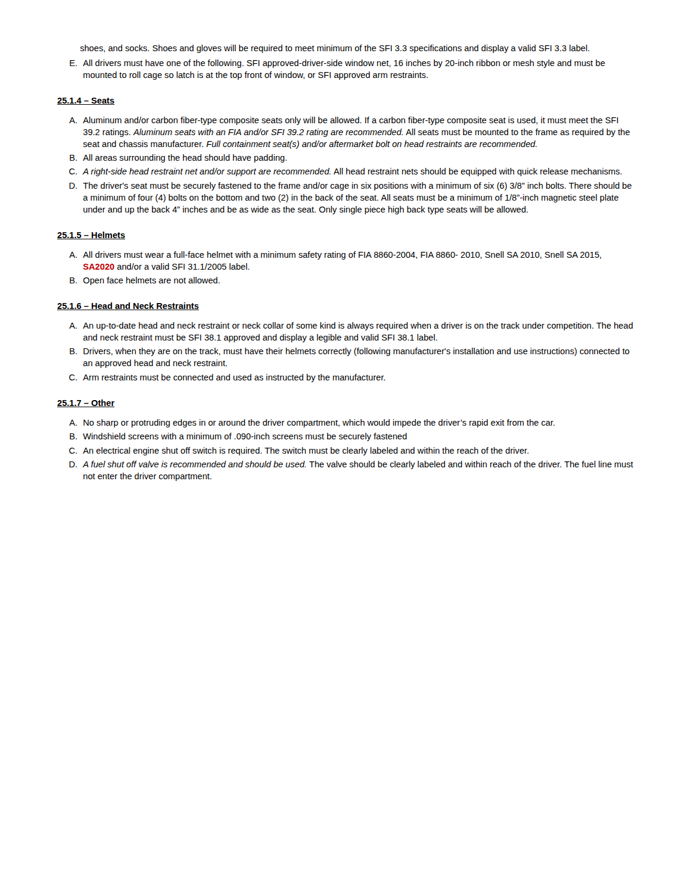shoes, and socks. Shoes and gloves will be required to meet minimum of the SFI 3.3 specifications and display a valid SFI 3.3 label.
All drivers must have one of the following. SFI approved-driver-side window net, 16 inches by 20-inch ribbon or mesh style and must be mounted to roll cage so latch is at the top front of window, or SFI approved arm restraints.
25.1.4 – Seats
Aluminum and/or carbon fiber-type composite seats only will be allowed. If a carbon fiber-type composite seat is used, it must meet the SFI 39.2 ratings. Aluminum seats with an FIA and/or SFI 39.2 rating are recommended. All seats must be mounted to the frame as required by the seat and chassis manufacturer. Full containment seat(s) and/or aftermarket bolt on head restraints are recommended.
All areas surrounding the head should have padding.
A right-side head restraint net and/or support are recommended. All head restraint nets should be equipped with quick release mechanisms.
The driver's seat must be securely fastened to the frame and/or cage in six positions with a minimum of six (6) 3/8” inch bolts. There should be a minimum of four (4) bolts on the bottom and two (2) in the back of the seat. All seats must be a minimum of 1/8”-inch magnetic steel plate under and up the back 4” inches and be as wide as the seat. Only single piece high back type seats will be allowed.
25.1.5 – Helmets
All drivers must wear a full-face helmet with a minimum safety rating of FIA 8860-2004, FIA 8860- 2010, Snell SA 2010, Snell SA 2015, SA2020 and/or a valid SFI 31.1/2005 label.
Open face helmets are not allowed.
25.1.6 – Head and Neck Restraints
An up-to-date head and neck restraint or neck collar of some kind is always required when a driver is on the track under competition. The head and neck restraint must be SFI 38.1 approved and display a legible and valid SFI 38.1 label.
Drivers, when they are on the track, must have their helmets correctly (following manufacturer's installation and use instructions) connected to an approved head and neck restraint.
Arm restraints must be connected and used as instructed by the manufacturer.
25.1.7 – Other
No sharp or protruding edges in or around the driver compartment, which would impede the driver’s rapid exit from the car.
Windshield screens with a minimum of .090-inch screens must be securely fastened
An electrical engine shut off switch is required. The switch must be clearly labeled and within the reach of the driver.
A fuel shut off valve is recommended and should be used. The valve should be clearly labeled and within reach of the driver. The fuel line must not enter the driver compartment.